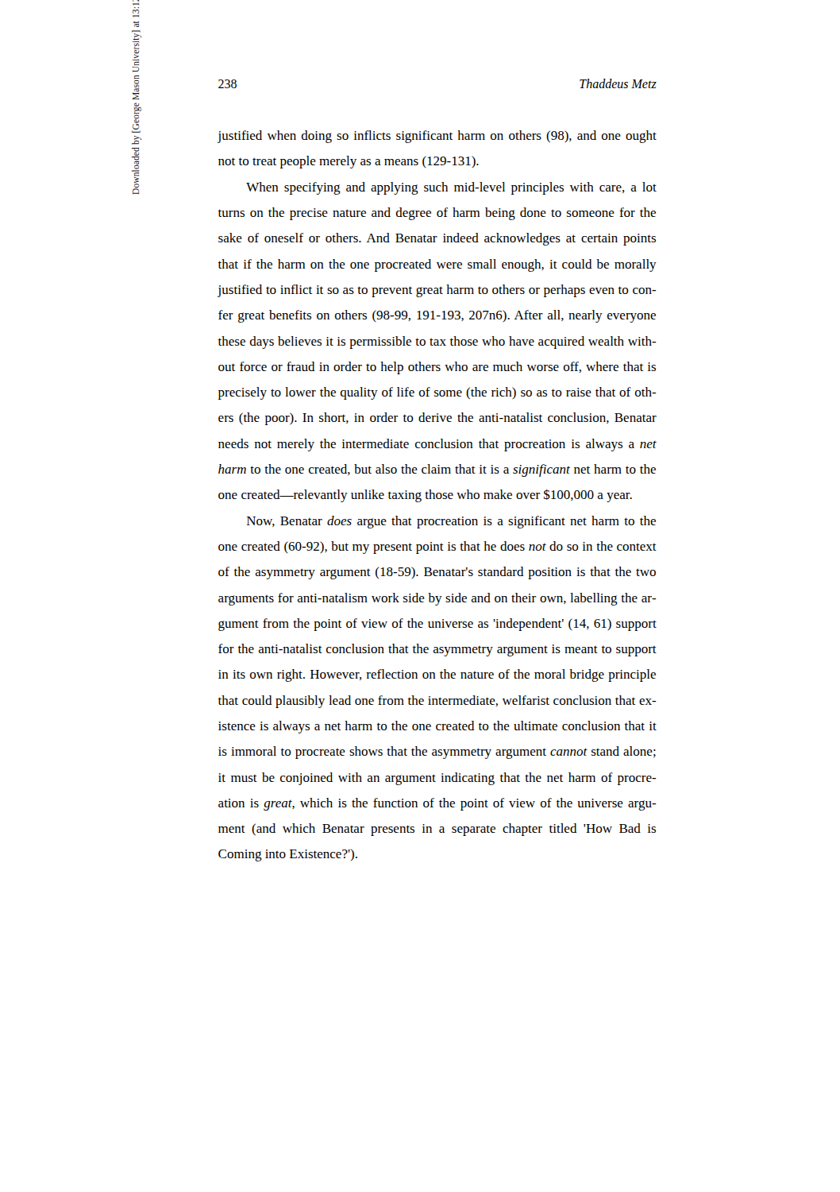Downloaded by [George Mason University] at 13:12 23 December 2014
238 Thaddeus Metz
justified when doing so inflicts significant harm on others (98), and one ought not to treat people merely as a means (129-131).
When specifying and applying such mid-level principles with care, a lot turns on the precise nature and degree of harm being done to someone for the sake of oneself or others. And Benatar indeed acknowledges at certain points that if the harm on the one procreated were small enough, it could be morally justified to inflict it so as to prevent great harm to others or perhaps even to confer great benefits on others (98-99, 191-193, 207n6). After all, nearly everyone these days believes it is permissible to tax those who have acquired wealth without force or fraud in order to help others who are much worse off, where that is precisely to lower the quality of life of some (the rich) so as to raise that of others (the poor). In short, in order to derive the anti-natalist conclusion, Benatar needs not merely the intermediate conclusion that procreation is always a net harm to the one created, but also the claim that it is a significant net harm to the one created—relevantly unlike taxing those who make over $100,000 a year.
Now, Benatar does argue that procreation is a significant net harm to the one created (60-92), but my present point is that he does not do so in the context of the asymmetry argument (18-59). Benatar's standard position is that the two arguments for anti-natalism work side by side and on their own, labelling the argument from the point of view of the universe as 'independent' (14, 61) support for the anti-natalist conclusion that the asymmetry argument is meant to support in its own right. However, reflection on the nature of the moral bridge principle that could plausibly lead one from the intermediate, welfarist conclusion that existence is always a net harm to the one created to the ultimate conclusion that it is immoral to procreate shows that the asymmetry argument cannot stand alone; it must be conjoined with an argument indicating that the net harm of procreation is great, which is the function of the point of view of the universe argument (and which Benatar presents in a separate chapter titled 'How Bad is Coming into Existence?').